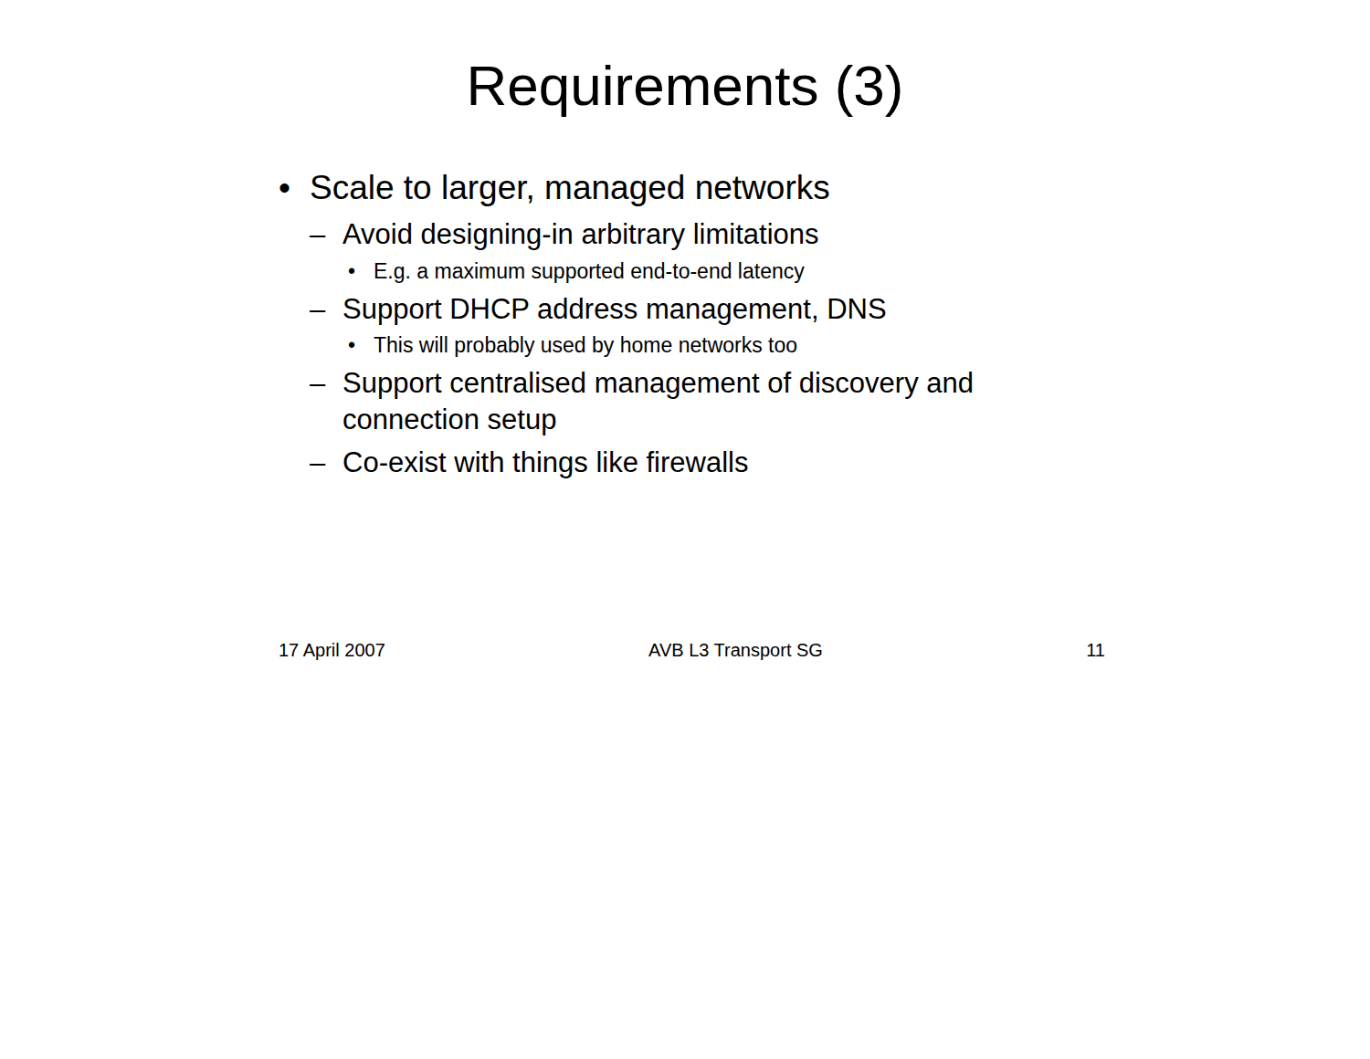Requirements (3)
Scale to larger, managed networks
Avoid designing-in arbitrary limitations
E.g. a maximum supported end-to-end latency
Support DHCP address management, DNS
This will probably used by home networks too
Support centralised management of discovery and connection setup
Co-exist with things like firewalls
17 April 2007 AVB L3 Transport SG 11